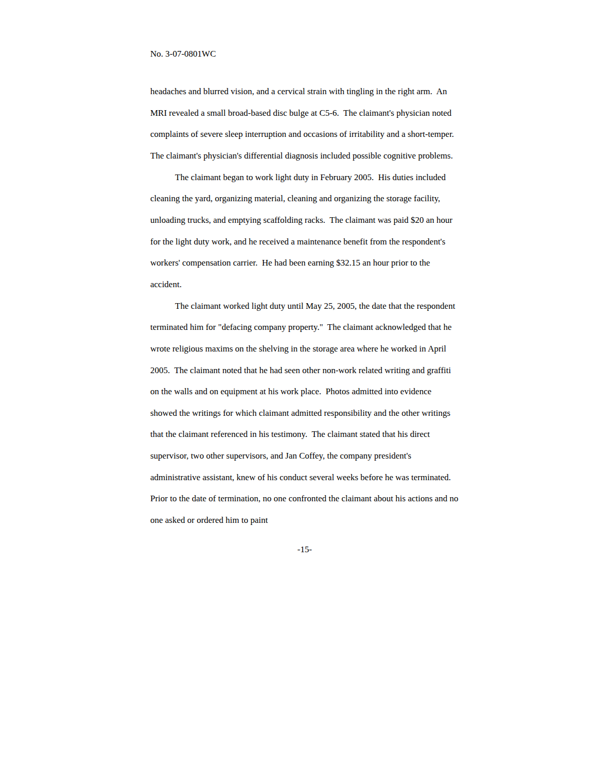No. 3-07-0801WC
headaches and blurred vision, and a cervical strain with tingling in the right arm. An MRI revealed a small broad-based disc bulge at C5-6. The claimant's physician noted complaints of severe sleep interruption and occasions of irritability and a short-temper. The claimant's physician's differential diagnosis included possible cognitive problems.
The claimant began to work light duty in February 2005. His duties included cleaning the yard, organizing material, cleaning and organizing the storage facility, unloading trucks, and emptying scaffolding racks. The claimant was paid $20 an hour for the light duty work, and he received a maintenance benefit from the respondent's workers' compensation carrier. He had been earning $32.15 an hour prior to the accident.
The claimant worked light duty until May 25, 2005, the date that the respondent terminated him for "defacing company property." The claimant acknowledged that he wrote religious maxims on the shelving in the storage area where he worked in April 2005. The claimant noted that he had seen other non-work related writing and graffiti on the walls and on equipment at his work place. Photos admitted into evidence showed the writings for which claimant admitted responsibility and the other writings that the claimant referenced in his testimony. The claimant stated that his direct supervisor, two other supervisors, and Jan Coffey, the company president's administrative assistant, knew of his conduct several weeks before he was terminated. Prior to the date of termination, no one confronted the claimant about his actions and no one asked or ordered him to paint
-15-